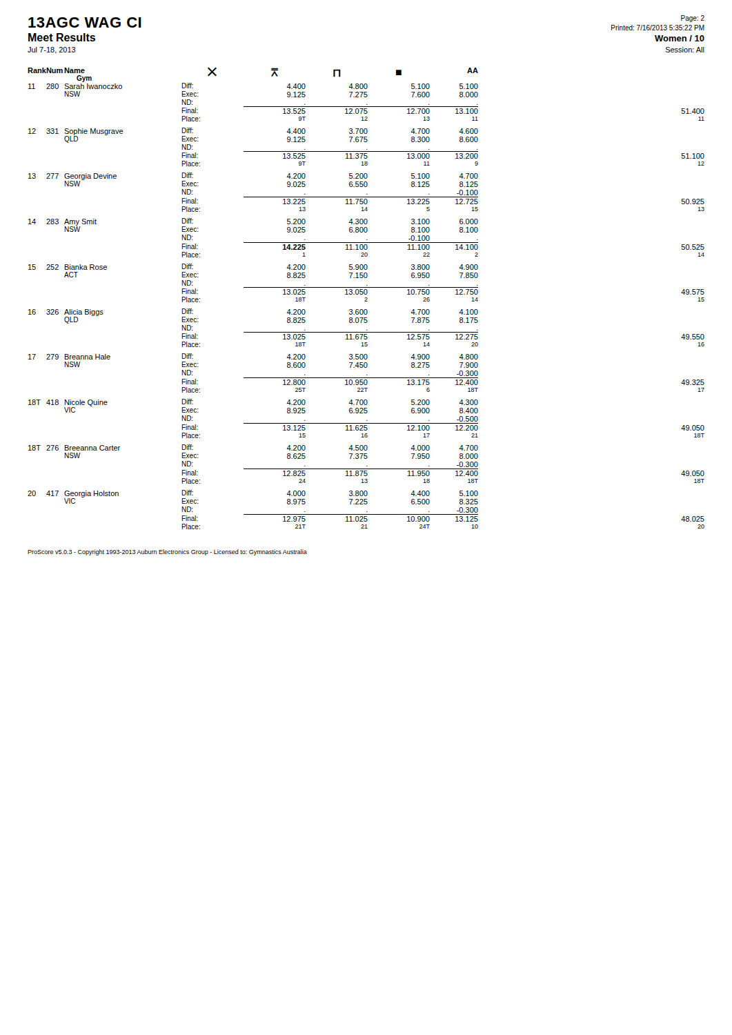13AGC WAG CI
Meet Results
Jul 7-18, 2013
Page: 2
Printed: 7/16/2013 5:35:22 PM
Women / 10
Session: All
| Rank | Num | Name Gym | ⨉ | ⩞ | ⊓ | ■ | AA |
| --- | --- | --- | --- | --- | --- | --- | --- |
| 11 | 280 | Sarah Iwanoczko | Diff: | 4.400 | 4.800 | 5.100 | 5.100 | |
| | | NSW | Exec: | 9.125 | 7.275 | 7.600 | 8.000 | |
| | | | ND: | . | . | . | . | |
| | | | Final: | 13.525 | 12.075 | 12.700 | 13.100 | 51.400 |
| | | | Place: | 9T | 12 | 13 | 11 | 11 |
| 12 | 331 | Sophie Musgrave | Diff: | 4.400 | 3.700 | 4.700 | 4.600 | |
| | | QLD | Exec: | 9.125 | 7.675 | 8.300 | 8.600 | |
| | | | ND: | . | . | . | . | |
| | | | Final: | 13.525 | 11.375 | 13.000 | 13.200 | 51.100 |
| | | | Place: | 9T | 18 | 11 | 9 | 12 |
| 13 | 277 | Georgia Devine | Diff: | 4.200 | 5.200 | 5.100 | 4.700 | |
| | | NSW | Exec: | 9.025 | 6.550 | 8.125 | 8.125 | |
| | | | ND: | . | . | . | -0.100 | |
| | | | Final: | 13.225 | 11.750 | 13.225 | 12.725 | 50.925 |
| | | | Place: | 13 | 14 | 5 | 15 | 13 |
| 14 | 283 | Amy Smit | Diff: | 5.200 | 4.300 | 3.100 | 6.000 | |
| | | NSW | Exec: | 9.025 | 6.800 | 8.100 | 8.100 | |
| | | | ND: | . | . | -0.100 | . | |
| | | | Final: | 14.225 | 11.100 | 11.100 | 14.100 | 50.525 |
| | | | Place: | 1 | 20 | 22 | 2 | 14 |
| 15 | 252 | Bianka Rose | Diff: | 4.200 | 5.900 | 3.800 | 4.900 | |
| | | ACT | Exec: | 8.825 | 7.150 | 6.950 | 7.850 | |
| | | | ND: | . | . | . | . | |
| | | | Final: | 13.025 | 13.050 | 10.750 | 12.750 | 49.575 |
| | | | Place: | 18T | 2 | 26 | 14 | 15 |
| 16 | 326 | Alicia Biggs | Diff: | 4.200 | 3.600 | 4.700 | 4.100 | |
| | | QLD | Exec: | 8.825 | 8.075 | 7.875 | 8.175 | |
| | | | ND: | . | . | . | . | |
| | | | Final: | 13.025 | 11.675 | 12.575 | 12.275 | 49.550 |
| | | | Place: | 18T | 15 | 14 | 20 | 16 |
| 17 | 279 | Breanna Hale | Diff: | 4.200 | 3.500 | 4.900 | 4.800 | |
| | | NSW | Exec: | 8.600 | 7.450 | 8.275 | 7.900 | |
| | | | ND: | . | . | . | -0.300 | |
| | | | Final: | 12.800 | 10.950 | 13.175 | 12.400 | 49.325 |
| | | | Place: | 25T | 22T | 6 | 18T | 17 |
| 18T | 418 | Nicole Quine | Diff: | 4.200 | 4.700 | 5.200 | 4.300 | |
| | | VIC | Exec: | 8.925 | 6.925 | 6.900 | 8.400 | |
| | | | ND: | . | . | . | -0.500 | |
| | | | Final: | 13.125 | 11.625 | 12.100 | 12.200 | 49.050 |
| | | | Place: | 15 | 16 | 17 | 21 | 18T |
| 18T | 276 | Breeanna Carter | Diff: | 4.200 | 4.500 | 4.000 | 4.700 | |
| | | NSW | Exec: | 8.625 | 7.375 | 7.950 | 8.000 | |
| | | | ND: | . | . | . | -0.300 | |
| | | | Final: | 12.825 | 11.875 | 11.950 | 12.400 | 49.050 |
| | | | Place: | 24 | 13 | 18 | 18T | 18T |
| 20 | 417 | Georgia Holston | Diff: | 4.000 | 3.800 | 4.400 | 5.100 | |
| | | VIC | Exec: | 8.975 | 7.225 | 6.500 | 8.325 | |
| | | | ND: | . | . | . | -0.300 | |
| | | | Final: | 12.975 | 11.025 | 10.900 | 13.125 | 48.025 |
| | | | Place: | 21T | 21 | 24T | 10 | 20 |
ProScore v5.0.3 - Copyright 1993-2013 Auburn Electronics Group - Licensed to: Gymnastics Australia